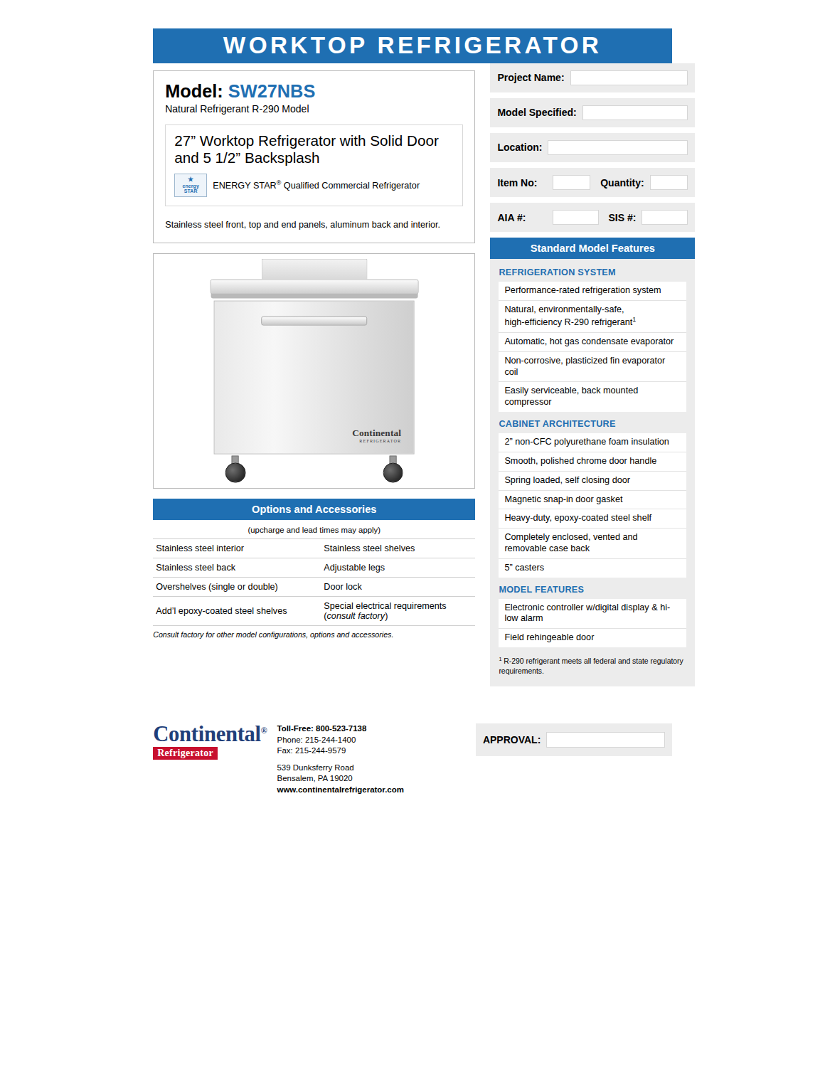WORKTOP REFRIGERATOR
Model: SW27NBS
Natural Refrigerant R-290 Model
27” Worktop Refrigerator with Solid Door and 5 1/2” Backsplash
★ energy
STAR
ENERGY STAR® Qualified Commercial Refrigerator
Stainless steel front, top and end panels, aluminum back and interior.
Continental
Refrigerator
Options and Accessories
(upcharge and lead times may apply)
| Stainless steel interior | Stainless steel shelves |
| Stainless steel back | Adjustable legs |
| Overshelves (single or double) | Door lock |
| Add’l epoxy-coated steel shelves | Special electrical requirements ( consult factory ) |
Consult factory for other model configurations, options and accessories.
Project Name:
Model Specified:
Location:
Item No: Quantity:
AIA #: SIS #:
Standard Model Features
REFRIGERATION SYSTEM
Performance-rated refrigeration system
Natural, environmentally-safe,
high-efficiency R-290 refrigerant1
Automatic, hot gas condensate evaporator
Non-corrosive, plasticized fin evaporator coil
Easily serviceable, back mounted compressor
CABINET ARCHITECTURE
2” non-CFC polyurethane foam insulation
Smooth, polished chrome door handle
Spring loaded, self closing door
Magnetic snap-in door gasket
Heavy-duty, epoxy-coated steel shelf
Completely enclosed, vented and removable case back
5” casters
MODEL FEATURES
Electronic controller w/digital display & hi-low alarm
Field rehingeable door
1 R-290 refrigerant meets all federal and state regulatory requirements.
Continental®
Refrigerator
Toll-Free: 800-523-7138
Phone: 215-244-1400
Fax: 215-244-9579
539 Dunksferry Road
Bensalem, PA 19020
www.continentalrefrigerator.com
APPROVAL: